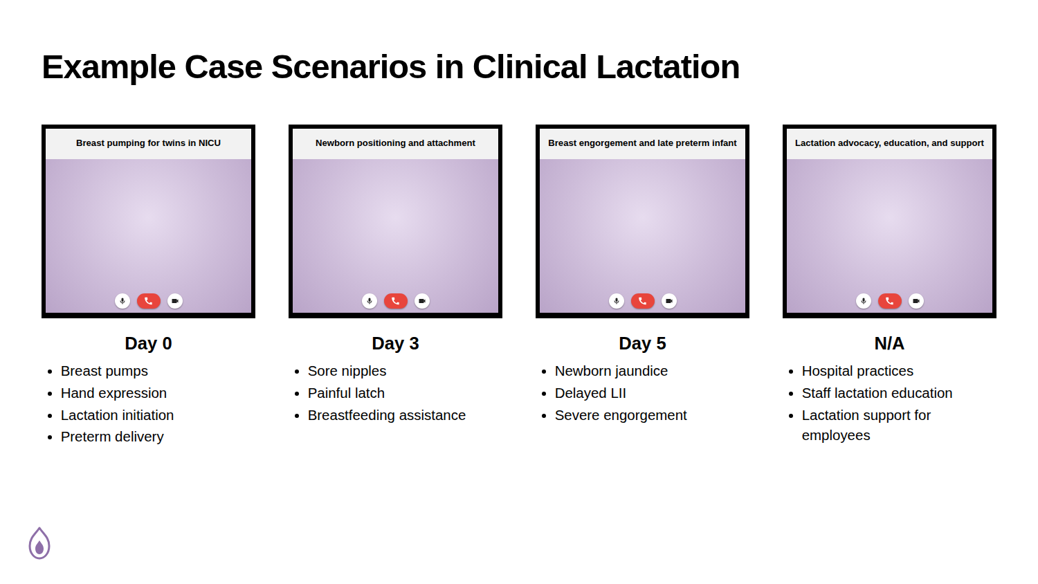Example Case Scenarios in Clinical Lactation
Breast pumping for twins in NICU
Day 0
Breast pumps
Hand expression
Lactation initiation
Preterm delivery
Newborn positioning and attachment
Day 3
Sore nipples
Painful latch
Breastfeeding assistance
Breast engorgement and late preterm infant
Day 5
Newborn jaundice
Delayed LII
Severe engorgement
Lactation advocacy, education, and support
N/A
Hospital practices
Staff lactation education
Lactation support for employees